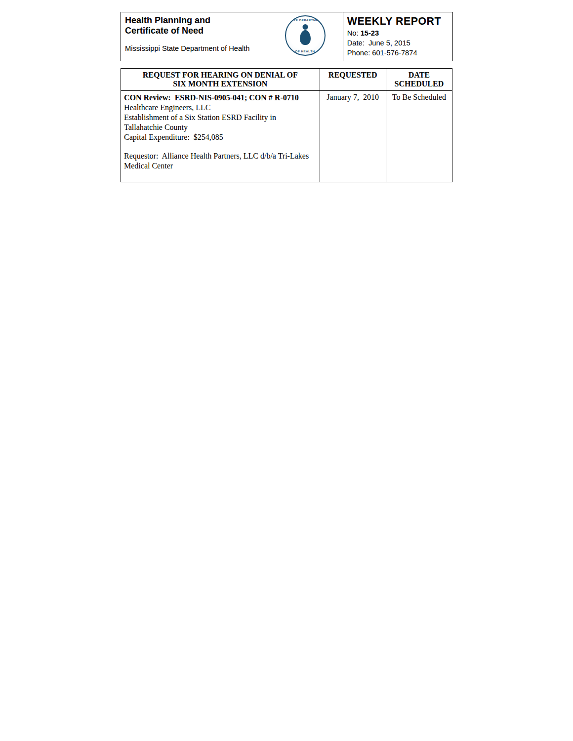Health Planning and
Certificate of Need
Mississippi State Department of Health
STATE DEPARTMENT OF HEALTH
WEEKLY REPORT
No: 15-23
Date: June 5, 2015
Phone: 601-576-7874
| REQUEST FOR HEARING ON DENIAL OF SIX MONTH EXTENSION | REQUESTED | DATE SCHEDULED |
| --- | --- | --- |
| CON Review: ESRD-NIS-0905-041; CON # R-0710 Healthcare Engineers, LLC Establishment of a Six Station ESRD Facility in Tallahatchie County Capital Expenditure: $254,085 Requestor: Alliance Health Partners, LLC d/b/a Tri-Lakes Medical Center | January 7, 2010 | To Be Scheduled |